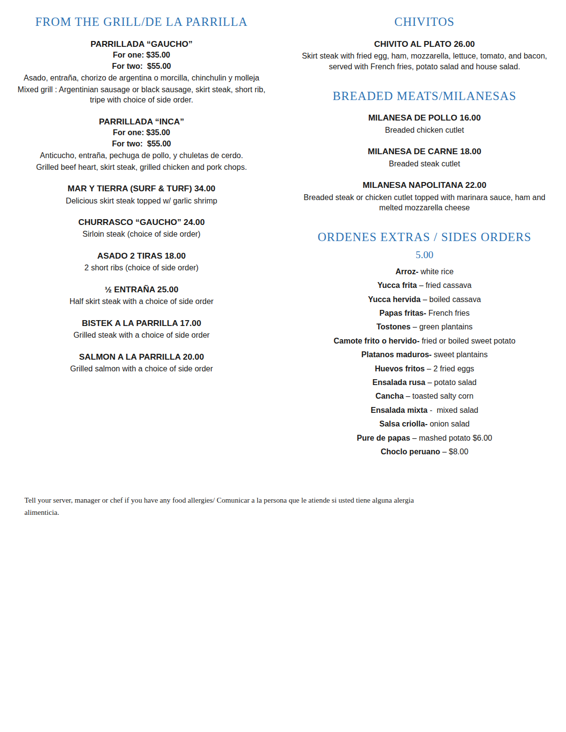FROM THE GRILL/DE LA PARRILLA
PARRILLADA “GAUCHO”
For one: $35.00
For two: $55.00
Asado, entraña, chorizo de argentina o morcilla, chinchulin y molleja
Mixed grill : Argentinian sausage or black sausage, skirt steak, short rib, tripe with choice of side order.
PARRILLADA “INCA”
For one: $35.00
For two: $55.00
Anticucho, entraña, pechuga de pollo, y chuletas de cerdo.
Grilled beef heart, skirt steak, grilled chicken and pork chops.
MAR Y TIERRA (SURF & TURF) 34.00
Delicious skirt steak topped w/ garlic shrimp
CHURRASCO “GAUCHO” 24.00
Sirloin steak (choice of side order)
ASADO 2 TIRAS 18.00
2 short ribs (choice of side order)
½ ENTRAÑA 25.00
Half skirt steak with a choice of side order
BISTEK A LA PARRILLA 17.00
Grilled steak with a choice of side order
SALMON A LA PARRILLA 20.00
Grilled salmon with a choice of side order
CHIVITOS
CHIVITO AL PLATO 26.00
Skirt steak with fried egg, ham, mozzarella, lettuce, tomato, and bacon, served with French fries, potato salad and house salad.
BREADED MEATS/MILANESAS
MILANESA DE POLLO 16.00
Breaded chicken cutlet
MILANESA DE CARNE 18.00
Breaded steak cutlet
MILANESA NAPOLITANA 22.00
Breaded steak or chicken cutlet topped with marinara sauce, ham and melted mozzarella cheese
ORDENES EXTRAS / SIDES ORDERS
5.00
Arroz- white rice
Yucca frita – fried cassava
Yucca hervida – boiled cassava
Papas fritas- French fries
Tostones – green plantains
Camote frito o hervido- fried or boiled sweet potato
Platanos maduros- sweet plantains
Huevos fritos – 2 fried eggs
Ensalada rusa – potato salad
Cancha – toasted salty corn
Ensalada mixta - mixed salad
Salsa criolla- onion salad
Pure de papas – mashed potato $6.00
Choclo peruano – $8.00
Tell your server, manager or chef if you have any food allergies/ Comunicar a la persona que le atiende si usted tiene alguna alergia alimenticia.